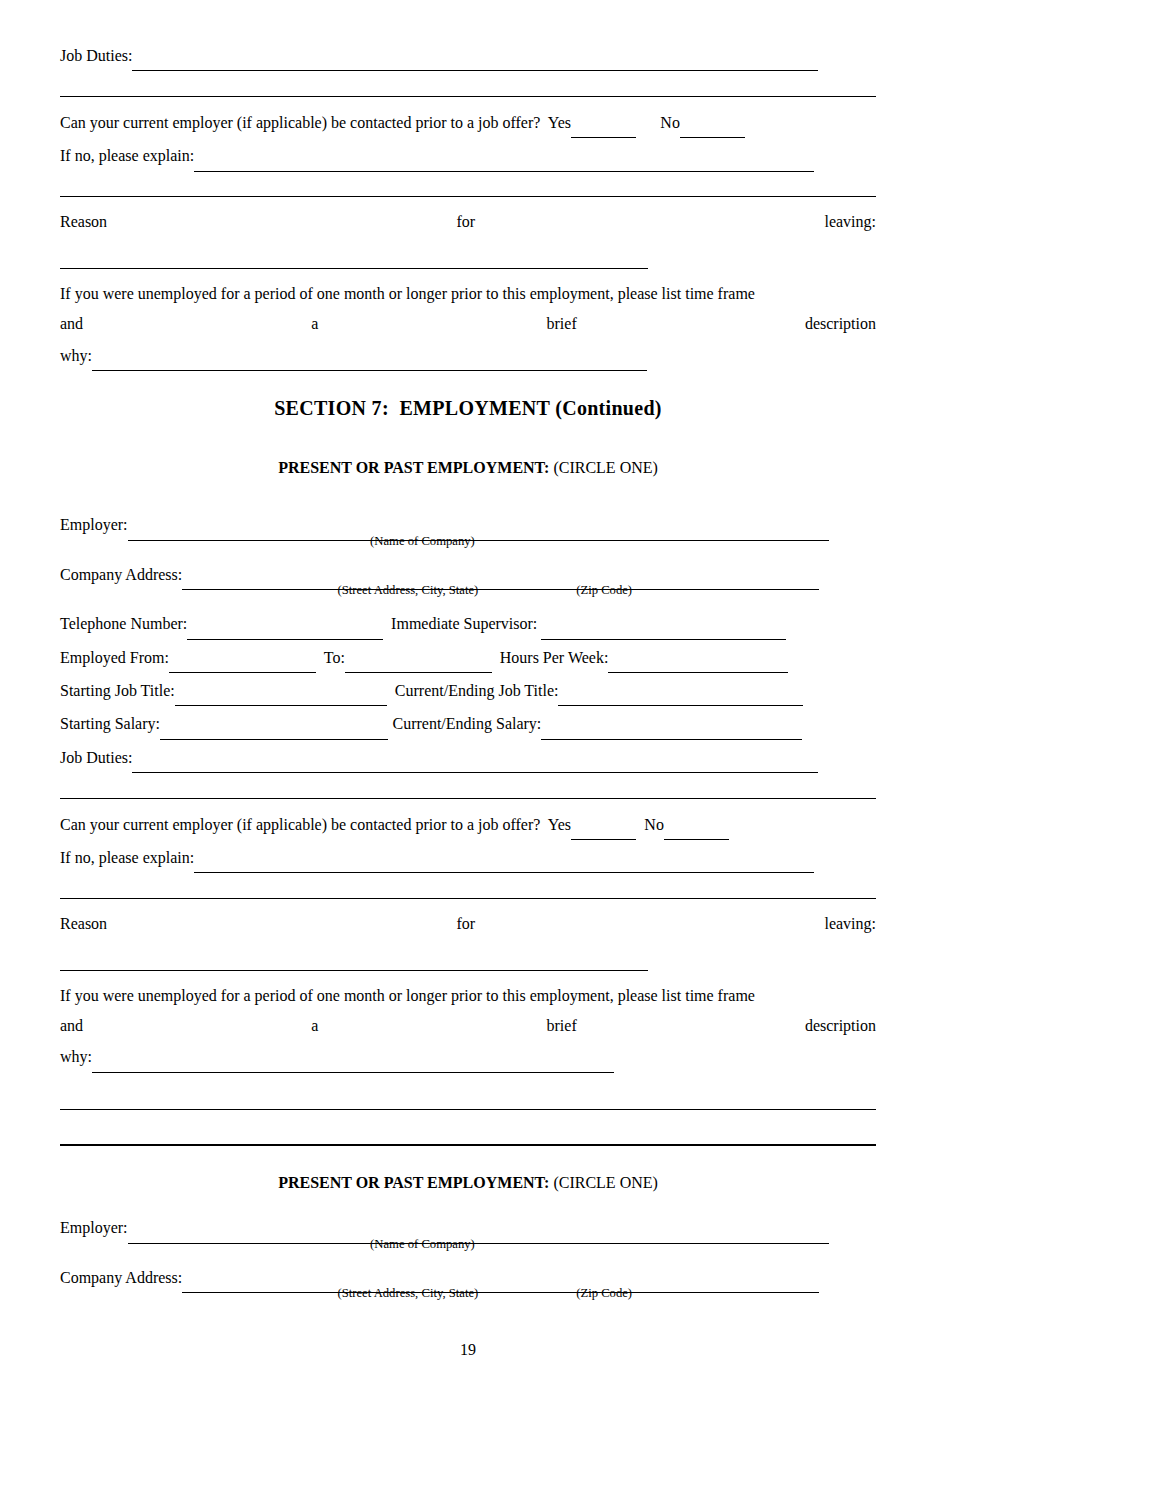Job Duties:
Can your current employer (if applicable) be contacted prior to a job offer? Yes No
If no, please explain:
Reason for leaving:
If you were unemployed for a period of one month or longer prior to this employment, please list time frame
and a brief description
why:
SECTION 7: EMPLOYMENT (Continued)
PRESENT OR PAST EMPLOYMENT: (CIRCLE ONE)
Employer:
(Name of Company)
Company Address:
(Street Address, City, State) (Zip Code)
Telephone Number: Immediate Supervisor:
Employed From: To: Hours Per Week:
Starting Job Title: Current/Ending Job Title:
Starting Salary: Current/Ending Salary:
Job Duties:
Can your current employer (if applicable) be contacted prior to a job offer? Yes No
If no, please explain:
Reason for leaving:
If you were unemployed for a period of one month or longer prior to this employment, please list time frame
and a brief description
why:
PRESENT OR PAST EMPLOYMENT: (CIRCLE ONE)
Employer:
(Name of Company)
Company Address:
(Street Address, City, State) (Zip Code)
19